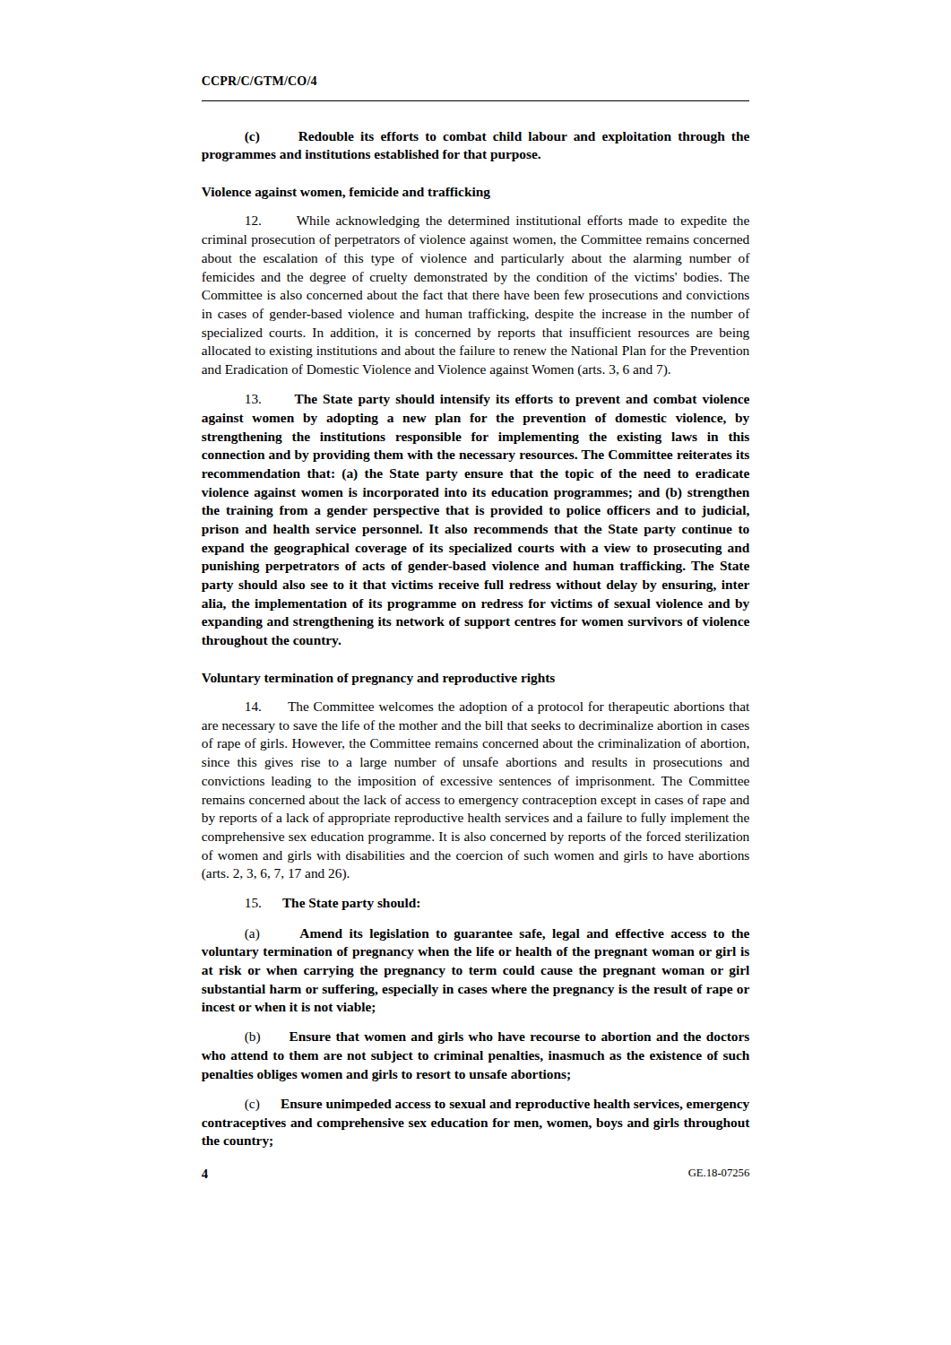CCPR/C/GTM/CO/4
(c) Redouble its efforts to combat child labour and exploitation through the programmes and institutions established for that purpose.
Violence against women, femicide and trafficking
12. While acknowledging the determined institutional efforts made to expedite the criminal prosecution of perpetrators of violence against women, the Committee remains concerned about the escalation of this type of violence and particularly about the alarming number of femicides and the degree of cruelty demonstrated by the condition of the victims' bodies. The Committee is also concerned about the fact that there have been few prosecutions and convictions in cases of gender-based violence and human trafficking, despite the increase in the number of specialized courts. In addition, it is concerned by reports that insufficient resources are being allocated to existing institutions and about the failure to renew the National Plan for the Prevention and Eradication of Domestic Violence and Violence against Women (arts. 3, 6 and 7).
13. The State party should intensify its efforts to prevent and combat violence against women by adopting a new plan for the prevention of domestic violence, by strengthening the institutions responsible for implementing the existing laws in this connection and by providing them with the necessary resources. The Committee reiterates its recommendation that: (a) the State party ensure that the topic of the need to eradicate violence against women is incorporated into its education programmes; and (b) strengthen the training from a gender perspective that is provided to police officers and to judicial, prison and health service personnel. It also recommends that the State party continue to expand the geographical coverage of its specialized courts with a view to prosecuting and punishing perpetrators of acts of gender-based violence and human trafficking. The State party should also see to it that victims receive full redress without delay by ensuring, inter alia, the implementation of its programme on redress for victims of sexual violence and by expanding and strengthening its network of support centres for women survivors of violence throughout the country.
Voluntary termination of pregnancy and reproductive rights
14. The Committee welcomes the adoption of a protocol for therapeutic abortions that are necessary to save the life of the mother and the bill that seeks to decriminalize abortion in cases of rape of girls. However, the Committee remains concerned about the criminalization of abortion, since this gives rise to a large number of unsafe abortions and results in prosecutions and convictions leading to the imposition of excessive sentences of imprisonment. The Committee remains concerned about the lack of access to emergency contraception except in cases of rape and by reports of a lack of appropriate reproductive health services and a failure to fully implement the comprehensive sex education programme. It is also concerned by reports of the forced sterilization of women and girls with disabilities and the coercion of such women and girls to have abortions (arts. 2, 3, 6, 7, 17 and 26).
15. The State party should:
(a) Amend its legislation to guarantee safe, legal and effective access to the voluntary termination of pregnancy when the life or health of the pregnant woman or girl is at risk or when carrying the pregnancy to term could cause the pregnant woman or girl substantial harm or suffering, especially in cases where the pregnancy is the result of rape or incest or when it is not viable;
(b) Ensure that women and girls who have recourse to abortion and the doctors who attend to them are not subject to criminal penalties, inasmuch as the existence of such penalties obliges women and girls to resort to unsafe abortions;
(c) Ensure unimpeded access to sexual and reproductive health services, emergency contraceptives and comprehensive sex education for men, women, boys and girls throughout the country;
4 GE.18-07256